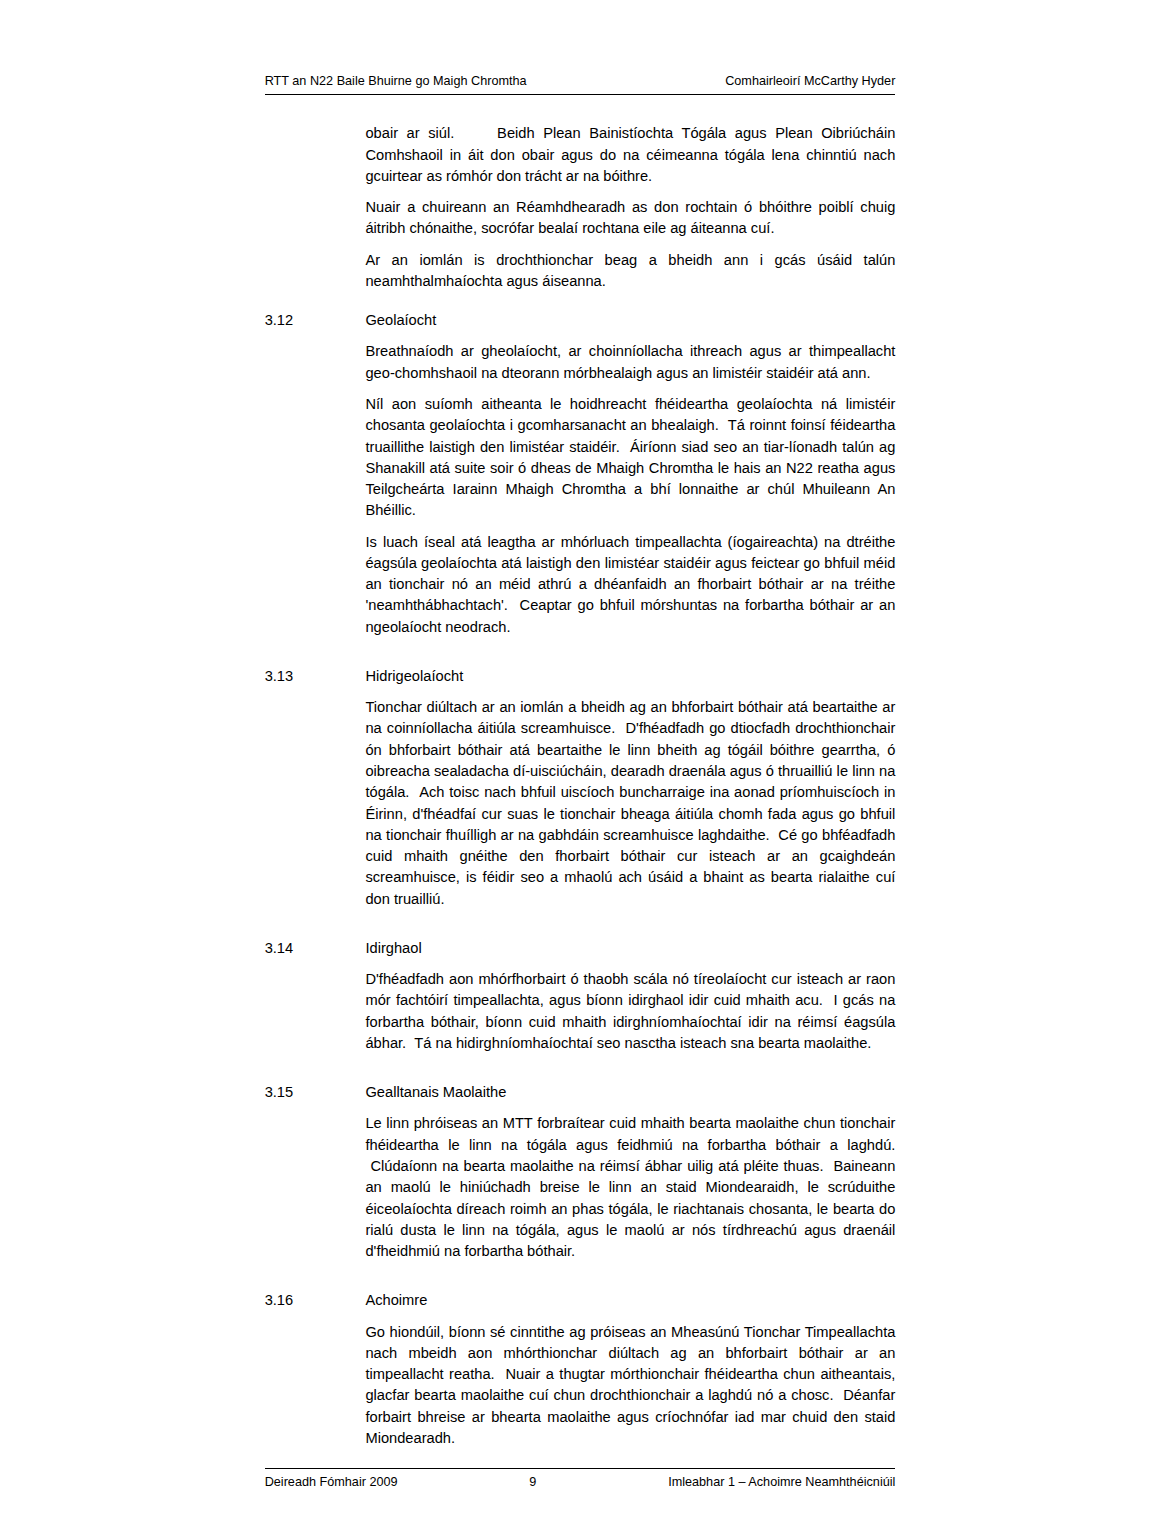RTT an N22 Baile Bhuirne go Maigh Chromtha
Comhairleoirí McCarthy Hyder
obair ar siúl. Beidh Plean Bainistíochta Tógála agus Plean Oibriúcháin Comhshaoil in áit don obair agus do na céimeanna tógála lena chinntiú nach gcuirtear as rómhór don trácht ar na bóithre.
Nuair a chuireann an Réamhdhearadh as don rochtain ó bhóithre poiblí chuig áitribh chónaithe, socrófar bealaí rochtana eile ag áiteanna cuí.
Ar an iomlán is drochthionchar beag a bheidh ann i gcás úsáid talún neamhthalmhaíochta agus áiseanna.
3.12
Geolaíocht
Breathnaíodh ar gheolaíocht, ar choinníollacha ithreach agus ar thimpeallacht geo-chomhshaoil na dteorann mórbhealaigh agus an limistéir staidéir atá ann.
Níl aon suíomh aitheanta le hoidhreacht fhéideartha geolaíochta ná limistéir chosanta geolaíochta i gcomharsanacht an bhealaigh. Tá roinnt foinsí féideartha truaillithe laistigh den limistéar staidéir. Áiríonn siad seo an tiar-líonadh talún ag Shanakill atá suite soir ó dheas de Mhaigh Chromtha le hais an N22 reatha agus Teilgcheárta Iarainn Mhaigh Chromtha a bhí lonnaithe ar chúl Mhuileann An Bhéillic.
Is luach íseal atá leagtha ar mhórluach timpeallachta (íogaireachta) na dtréithe éagsúla geolaíochta atá laistigh den limistéar staidéir agus feictear go bhfuil méid an tionchair nó an méid athrú a dhéanfaidh an fhorbairt bóthair ar na tréithe 'neamhthábhachtach'. Ceaptar go bhfuil mórshuntas na forbartha bóthair ar an ngeolaíocht neodrach.
3.13
Hidrigeolaíocht
Tionchar diúltach ar an iomlán a bheidh ag an bhforbairt bóthair atá beartaithe ar na coinníollacha áitiúla screamhuisce. D'fhéadfadh go dtiocfadh drochthionchair ón bhforbairt bóthair atá beartaithe le linn bheith ag tógáil bóithre gearrtha, ó oibreacha sealadacha dí-uisciúcháin, dearadh draenála agus ó thruailliú le linn na tógála. Ach toisc nach bhfuil uiscíoch buncharraige ina aonad príomhuiscíoch in Éirinn, d'fhéadfaí cur suas le tionchair bheaga áitiúla chomh fada agus go bhfuil na tionchair fhuílligh ar na gabhdáin screamhuisce laghdaithe. Cé go bhféadfadh cuid mhaith gnéithe den fhorbairt bóthair cur isteach ar an gcaighdeán screamhuisce, is féidir seo a mhaolú ach úsáid a bhaint as bearta rialaithe cuí don truailliú.
3.14
Idirghaol
D'fhéadfadh aon mhórfhorbairt ó thaobh scála nó tíreolaíocht cur isteach ar raon mór fachtóirí timpeallachta, agus bíonn idirghaol idir cuid mhaith acu. I gcás na forbartha bóthair, bíonn cuid mhaith idirghníomhaíochtaí idir na réimsí éagsúla ábhar. Tá na hidirghníomhaíochtaí seo nasctha isteach sna bearta maolaithe.
3.15
Gealltanais Maolaithe
Le linn phróiseas an MTT forbraítear cuid mhaith bearta maolaithe chun tionchair fhéideartha le linn na tógála agus feidhmiú na forbartha bóthair a laghdú. Clúdaíonn na bearta maolaithe na réimsí ábhar uilig atá pléite thuas. Baineann an maolú le hiniúchadh breise le linn an staid Miondearaidh, le scrúduithe éiceolaíochta díreach roimh an phas tógála, le riachtanais chosanta, le bearta do rialú dusta le linn na tógála, agus le maolú ar nós tírdhreachú agus draenáil d'fheidhmiú na forbartha bóthair.
3.16
Achoimre
Go hiondúil, bíonn sé cinntithe ag próiseas an Mheasúnú Tionchar Timpeallachta nach mbeidh aon mhórthionchar diúltach ag an bhforbairt bóthair ar an timpeallacht reatha. Nuair a thugtar mórthionchair fhéideartha chun aitheantais, glacfar bearta maolaithe cuí chun drochthionchair a laghdú nó a chosc. Déanfar forbairt bhreise ar bhearta maolaithe agus críochnófar iad mar chuid den staid Miondearadh.
Deireadh Fómhair 2009
9
Imleabhar 1 – Achoimre Neamhthéicniúil